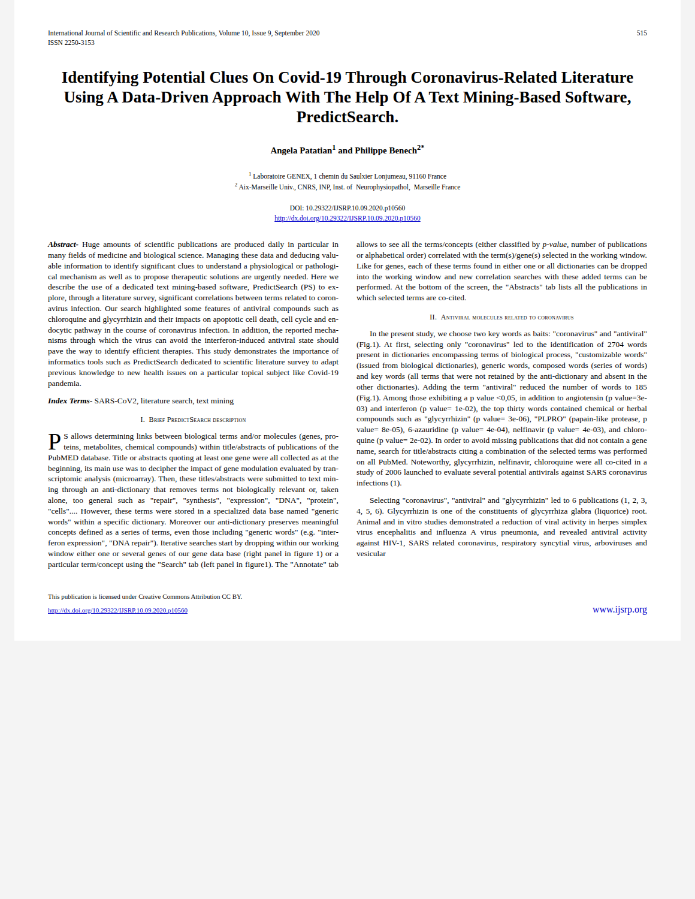International Journal of Scientific and Research Publications, Volume 10, Issue 9, September 2020
ISSN 2250-3153
515
Identifying Potential Clues On Covid-19 Through Coronavirus-Related Literature Using A Data-Driven Approach With The Help Of A Text Mining-Based Software, PredictSearch.
Angela Patatian1 and Philippe Benech2*
1 Laboratoire GENEX, 1 chemin du Saulxier Lonjumeau, 91160 France
2 Aix-Marseille Univ., CNRS, INP, Inst. of Neurophysiopathol, Marseille France
DOI: 10.29322/IJSRP.10.09.2020.p10560
http://dx.doi.org/10.29322/IJSRP.10.09.2020.p10560
Abstract- Huge amounts of scientific publications are produced daily in particular in many fields of medicine and biological science. Managing these data and deducing valuable information to identify significant clues to understand a physiological or pathological mechanism as well as to propose therapeutic solutions are urgently needed. Here we describe the use of a dedicated text mining-based software, PredictSearch (PS) to explore, through a literature survey, significant correlations between terms related to coronavirus infection. Our search highlighted some features of antiviral compounds such as chloroquine and glycyrrhizin and their impacts on apoptotic cell death, cell cycle and endocytic pathway in the course of coronavirus infection. In addition, the reported mechanisms through which the virus can avoid the interferon-induced antiviral state should pave the way to identify efficient therapies. This study demonstrates the importance of informatics tools such as PredictSearch dedicated to scientific literature survey to adapt previous knowledge to new health issues on a particular topical subject like Covid-19 pandemia.
Index Terms- SARS-CoV2, literature search, text mining
I. Brief PredictSearch description
PS allows determining links between biological terms and/or molecules (genes, proteins, metabolites, chemical compounds) within title/abstracts of publications of the PubMED database. Title or abstracts quoting at least one gene were all collected as at the beginning, its main use was to decipher the impact of gene modulation evaluated by transcriptomic analysis (microarray). Then, these titles/abstracts were submitted to text mining through an anti-dictionary that removes terms not biologically relevant or, taken alone, too general such as "repair", "synthesis", "expression", "DNA", "protein", "cells".... However, these terms were stored in a specialized data base named "generic words" within a specific dictionary. Moreover our anti-dictionary preserves meaningful concepts defined as a series of terms, even those including "generic words" (e.g. "interferon expression", "DNA repair"). Iterative searches start by dropping within our working window either one or several genes of our gene data base (right panel in figure 1) or a particular term/concept using the "Search" tab (left panel in figure1). The "Annotate" tab allows to see all the terms/concepts (either classified by p-value, number of publications or alphabetical order) correlated with the term(s)/gene(s) selected in the working window. Like for genes, each of these terms found in either one or all dictionaries can be dropped into the working window and new correlation searches with these added terms can be performed. At the bottom of the screen, the "Abstracts" tab lists all the publications in which selected terms are co-cited.
II. Antiviral molecules related to coronavirus
In the present study, we choose two key words as baits: "coronavirus" and "antiviral" (Fig.1). At first, selecting only "coronavirus" led to the identification of 2704 words present in dictionaries encompassing terms of biological process, "customizable words" (issued from biological dictionaries), generic words, composed words (series of words) and key words (all terms that were not retained by the anti-dictionary and absent in the other dictionaries). Adding the term "antiviral" reduced the number of words to 185 (Fig.1). Among those exhibiting a p value <0,05, in addition to angiotensin (p value=3e-03) and interferon (p value= 1e-02), the top thirty words contained chemical or herbal compounds such as "glycyrrhizin" (p value= 3e-06), "PLPRO" (papain-like protease, p value= 8e-05), 6-azauridine (p value= 4e-04), nelfinavir (p value= 4e-03), and chloroquine (p value= 2e-02). In order to avoid missing publications that did not contain a gene name, search for title/abstracts citing a combination of the selected terms was performed on all PubMed. Noteworthy, glycyrrhizin, nelfinavir, chloroquine were all co-cited in a study of 2006 launched to evaluate several potential antivirals against SARS coronavirus infections (1).
Selecting "coronavirus", "antiviral" and "glycyrrhizin" led to 6 publications (1, 2, 3, 4, 5, 6). Glycyrrhizin is one of the constituents of glycyrrhiza glabra (liquorice) root. Animal and in vitro studies demonstrated a reduction of viral activity in herpes simplex virus encephalitis and influenza A virus pneumonia, and revealed antiviral activity against HIV-1, SARS related coronavirus, respiratory syncytial virus, arboviruses and vesicular
This publication is licensed under Creative Commons Attribution CC BY.
http://dx.doi.org/10.29322/IJSRP.10.09.2020.p10560 www.ijsrp.org